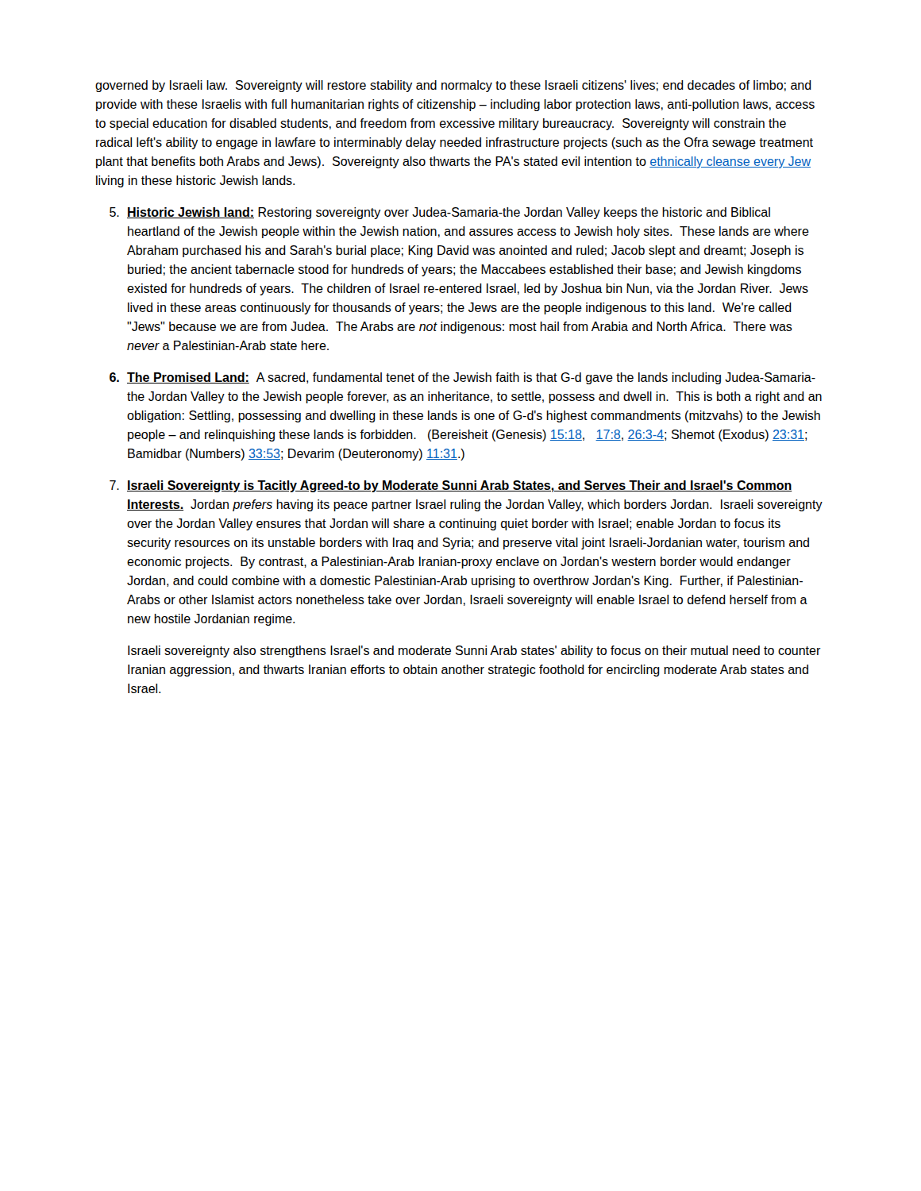governed by Israeli law. Sovereignty will restore stability and normalcy to these Israeli citizens' lives; end decades of limbo; and provide with these Israelis with full humanitarian rights of citizenship – including labor protection laws, anti-pollution laws, access to special education for disabled students, and freedom from excessive military bureaucracy. Sovereignty will constrain the radical left's ability to engage in lawfare to interminably delay needed infrastructure projects (such as the Ofra sewage treatment plant that benefits both Arabs and Jews). Sovereignty also thwarts the PA's stated evil intention to ethnically cleanse every Jew living in these historic Jewish lands.
Historic Jewish land: Restoring sovereignty over Judea-Samaria-the Jordan Valley keeps the historic and Biblical heartland of the Jewish people within the Jewish nation, and assures access to Jewish holy sites. These lands are where Abraham purchased his and Sarah's burial place; King David was anointed and ruled; Jacob slept and dreamt; Joseph is buried; the ancient tabernacle stood for hundreds of years; the Maccabees established their base; and Jewish kingdoms existed for hundreds of years. The children of Israel re-entered Israel, led by Joshua bin Nun, via the Jordan River. Jews lived in these areas continuously for thousands of years; the Jews are the people indigenous to this land. We're called "Jews" because we are from Judea. The Arabs are not indigenous: most hail from Arabia and North Africa. There was never a Palestinian-Arab state here.
The Promised Land: A sacred, fundamental tenet of the Jewish faith is that G-d gave the lands including Judea-Samaria-the Jordan Valley to the Jewish people forever, as an inheritance, to settle, possess and dwell in. This is both a right and an obligation: Settling, possessing and dwelling in these lands is one of G-d's highest commandments (mitzvahs) to the Jewish people – and relinquishing these lands is forbidden. (Bereisheit (Genesis) 15:18, 17:8, 26:3-4; Shemot (Exodus) 23:31; Bamidbar (Numbers) 33:53; Devarim (Deuteronomy) 11:31.)
Israeli Sovereignty is Tacitly Agreed-to by Moderate Sunni Arab States, and Serves Their and Israel's Common Interests. Jordan prefers having its peace partner Israel ruling the Jordan Valley, which borders Jordan. Israeli sovereignty over the Jordan Valley ensures that Jordan will share a continuing quiet border with Israel; enable Jordan to focus its security resources on its unstable borders with Iraq and Syria; and preserve vital joint Israeli-Jordanian water, tourism and economic projects. By contrast, a Palestinian-Arab Iranian-proxy enclave on Jordan's western border would endanger Jordan, and could combine with a domestic Palestinian-Arab uprising to overthrow Jordan's King. Further, if Palestinian-Arabs or other Islamist actors nonetheless take over Jordan, Israeli sovereignty will enable Israel to defend herself from a new hostile Jordanian regime.
Israeli sovereignty also strengthens Israel's and moderate Sunni Arab states' ability to focus on their mutual need to counter Iranian aggression, and thwarts Iranian efforts to obtain another strategic foothold for encircling moderate Arab states and Israel.